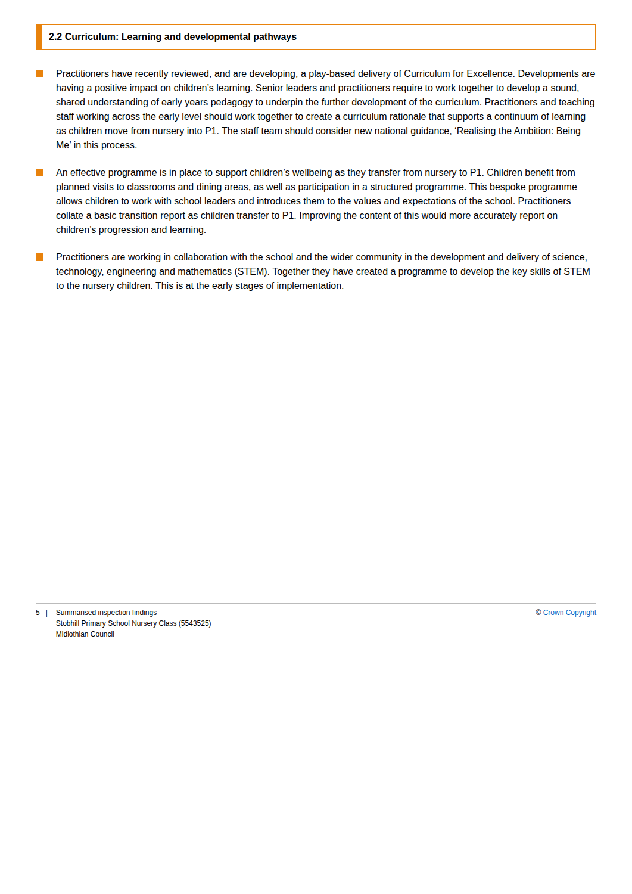2.2 Curriculum: Learning and developmental pathways
Practitioners have recently reviewed, and are developing, a play-based delivery of Curriculum for Excellence. Developments are having a positive impact on children’s learning. Senior leaders and practitioners require to work together to develop a sound, shared understanding of early years pedagogy to underpin the further development of the curriculum. Practitioners and teaching staff working across the early level should work together to create a curriculum rationale that supports a continuum of learning as children move from nursery into P1. The staff team should consider new national guidance, ‘Realising the Ambition: Being Me’ in this process.
An effective programme is in place to support children’s wellbeing as they transfer from nursery to P1. Children benefit from planned visits to classrooms and dining areas, as well as participation in a structured programme. This bespoke programme allows children to work with school leaders and introduces them to the values and expectations of the school. Practitioners collate a basic transition report as children transfer to P1. Improving the content of this would more accurately report on children’s progression and learning.
Practitioners are working in collaboration with the school and the wider community in the development and delivery of science, technology, engineering and mathematics (STEM). Together they have created a programme to develop the key skills of STEM to the nursery children. This is at the early stages of implementation.
5 |
Summarised inspection findings
Stobhill Primary School Nursery Class (5543525)
Midlothian Council
© Crown Copyright